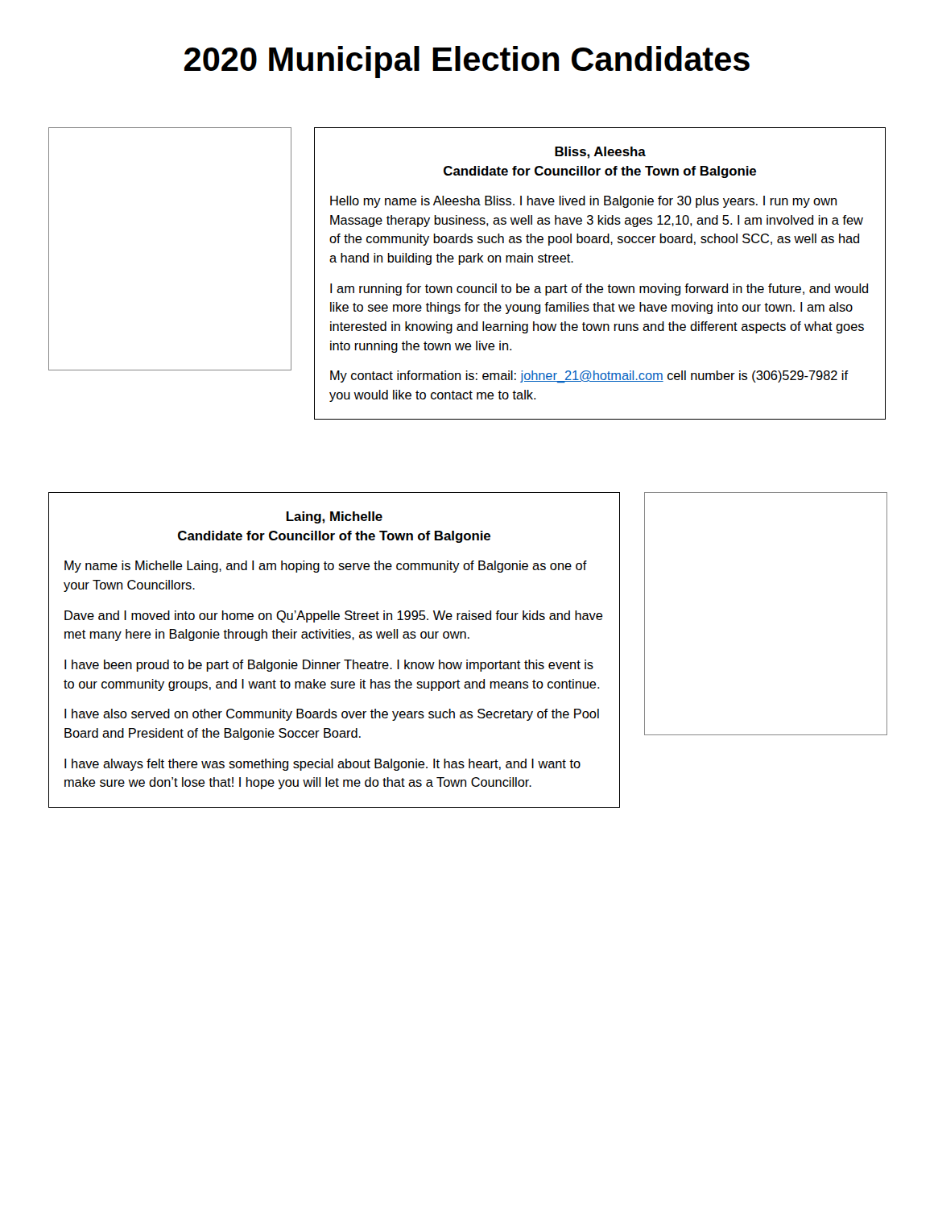2020 Municipal Election Candidates
Bliss, Aleesha Candidate for Councillor of the Town of Balgonie
Hello my name is Aleesha Bliss. I have lived in Balgonie for 30 plus years. I run my own Massage therapy business, as well as have 3 kids ages 12,10, and 5. I am involved in a few of the community boards such as the pool board, soccer board, school SCC, as well as had a hand in building the park on main street.
I am running for town council to be a part of the town moving forward in the future, and would like to see more things for the young families that we have moving into our town. I am also interested in knowing and learning how the town runs and the different aspects of what goes into running the town we live in.
My contact information is: email: johner_21@hotmail.com cell number is (306)529-7982 if you would like to contact me to talk.
Laing, Michelle Candidate for Councillor of the Town of Balgonie
My name is Michelle Laing, and I am hoping to serve the community of Balgonie as one of your Town Councillors.
Dave and I moved into our home on Qu’Appelle Street in 1995. We raised four kids and have met many here in Balgonie through their activities, as well as our own.
I have been proud to be part of Balgonie Dinner Theatre. I know how important this event is to our community groups, and I want to make sure it has the support and means to continue.
I have also served on other Community Boards over the years such as Secretary of the Pool Board and President of the Balgonie Soccer Board.
I have always felt there was something special about Balgonie. It has heart, and I want to make sure we don’t lose that! I hope you will let me do that as a Town Councillor.